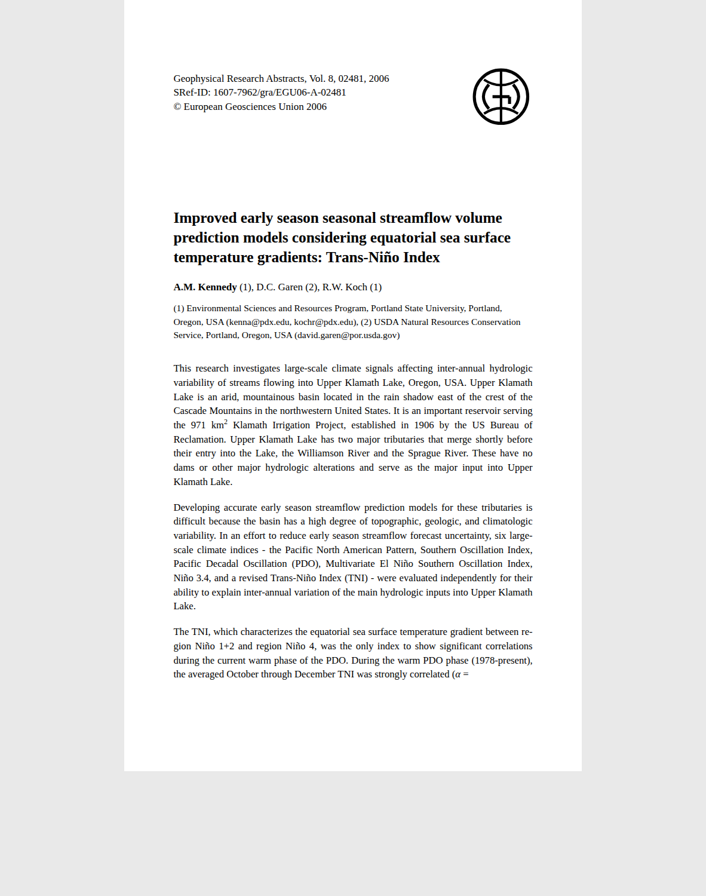Geophysical Research Abstracts, Vol. 8, 02481, 2006
SRef-ID: 1607-7962/gra/EGU06-A-02481
© European Geosciences Union 2006
Improved early season seasonal streamflow volume prediction models considering equatorial sea surface temperature gradients: Trans-Niño Index
A.M. Kennedy (1), D.C. Garen (2), R.W. Koch (1)
(1) Environmental Sciences and Resources Program, Portland State University, Portland, Oregon, USA (kenna@pdx.edu, kochr@pdx.edu), (2) USDA Natural Resources Conservation Service, Portland, Oregon, USA (david.garen@por.usda.gov)
This research investigates large-scale climate signals affecting inter-annual hydrologic variability of streams flowing into Upper Klamath Lake, Oregon, USA. Upper Klamath Lake is an arid, mountainous basin located in the rain shadow east of the crest of the Cascade Mountains in the northwestern United States. It is an important reservoir serving the 971 km2 Klamath Irrigation Project, established in 1906 by the US Bureau of Reclamation. Upper Klamath Lake has two major tributaries that merge shortly before their entry into the Lake, the Williamson River and the Sprague River. These have no dams or other major hydrologic alterations and serve as the major input into Upper Klamath Lake.
Developing accurate early season streamflow prediction models for these tributaries is difficult because the basin has a high degree of topographic, geologic, and climatologic variability. In an effort to reduce early season streamflow forecast uncertainty, six large-scale climate indices - the Pacific North American Pattern, Southern Oscillation Index, Pacific Decadal Oscillation (PDO), Multivariate El Niño Southern Oscillation Index, Niño 3.4, and a revised Trans-Niño Index (TNI) - were evaluated independently for their ability to explain inter-annual variation of the main hydrologic inputs into Upper Klamath Lake.
The TNI, which characterizes the equatorial sea surface temperature gradient between region Niño 1+2 and region Niño 4, was the only index to show significant correlations during the current warm phase of the PDO. During the warm PDO phase (1978-present), the averaged October through December TNI was strongly correlated (α =